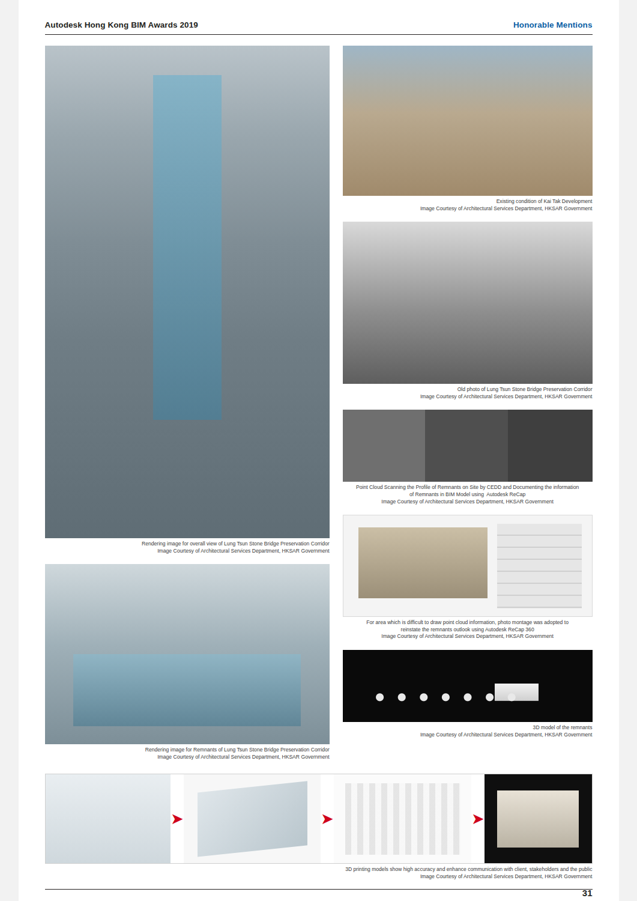Autodesk Hong Kong BIM Awards 2019
Honorable Mentions
Rendering image for overall view of Lung Tsun Stone Bridge Preservation Corridor
Image Courtesy of Architectural Services Department, HKSAR Government
Rendering image for Remnants of Lung Tsun Stone Bridge Preservation Corridor
Image Courtesy of Architectural Services Department, HKSAR Government
Existing condition of Kai Tak Development
Image Courtesy of Architectural Services Department, HKSAR Government
Old photo of Lung Tsun Stone Bridge Preservation Corridor
Image Courtesy of Architectural Services Department, HKSAR Government
Point Cloud Scanning the Profile of Remnants on Site by CEDD and Documenting the information
of Remnants in BIM Model using Autodesk ReCap
Image Courtesy of Architectural Services Department, HKSAR Government
For area which is difficult to draw point cloud information, photo montage was adopted to
reinstate the remnants outlook using Autodesk ReCap 360
Image Courtesy of Architectural Services Department, HKSAR Government
3D model of the remnants
Image Courtesy of Architectural Services Department, HKSAR Government
➤
➤
➤
3D printing models show high accuracy and enhance communication with client, stakeholders and the public
Image Courtesy of Architectural Services Department, HKSAR Government
31